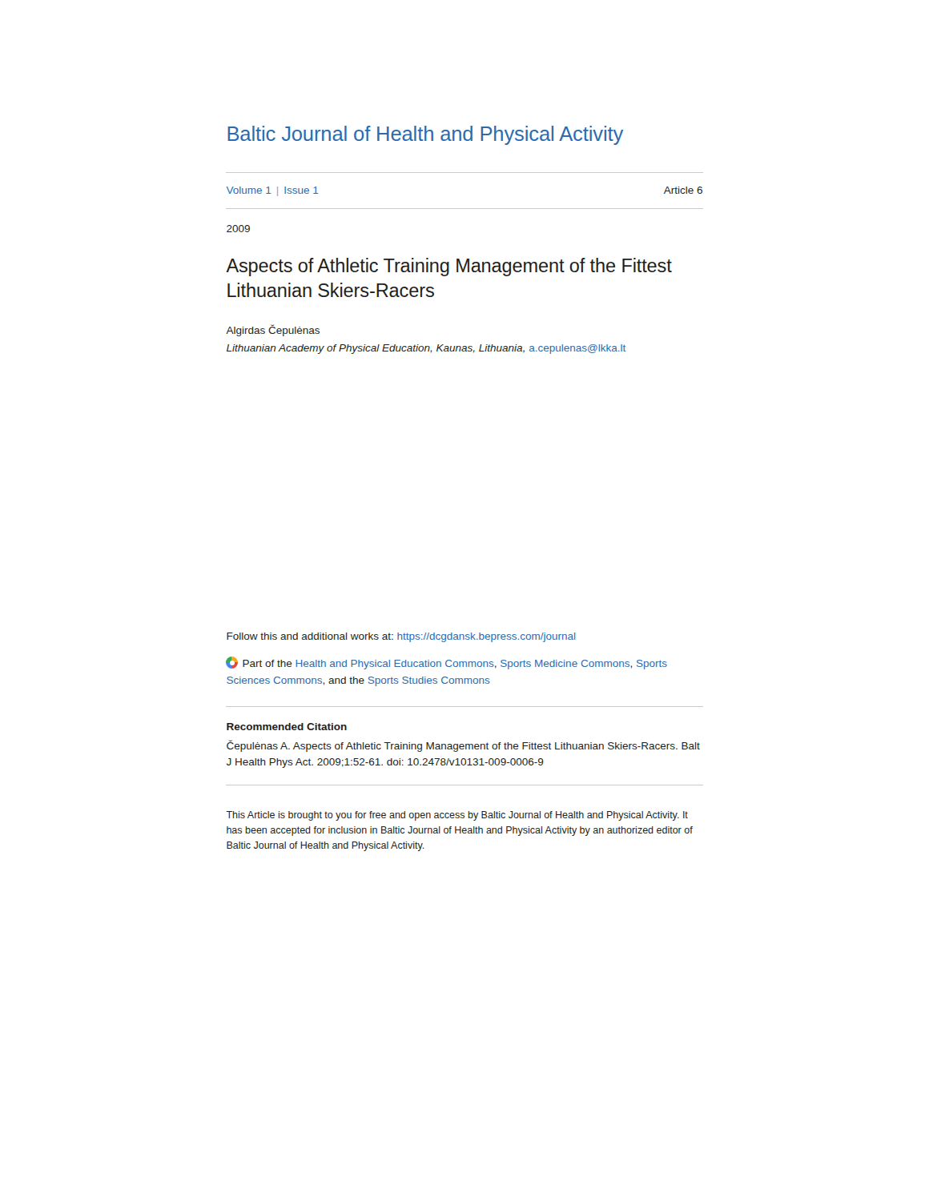Baltic Journal of Health and Physical Activity
Volume 1|Issue 1
Article 6
2009
Aspects of Athletic Training Management of the Fittest Lithuanian Skiers-Racers
Algirdas Čepulėnas
Lithuanian Academy of Physical Education, Kaunas, Lithuania, a.cepulenas@lkka.lt
Follow this and additional works at: https://dcgdansk.bepress.com/journal
Part of the Health and Physical Education Commons, Sports Medicine Commons, Sports Sciences Commons, and the Sports Studies Commons
Recommended Citation
Čepulėnas A. Aspects of Athletic Training Management of the Fittest Lithuanian Skiers-Racers. Balt J Health Phys Act. 2009;1:52-61. doi: 10.2478/v10131-009-0006-9
This Article is brought to you for free and open access by Baltic Journal of Health and Physical Activity. It has been accepted for inclusion in Baltic Journal of Health and Physical Activity by an authorized editor of Baltic Journal of Health and Physical Activity.